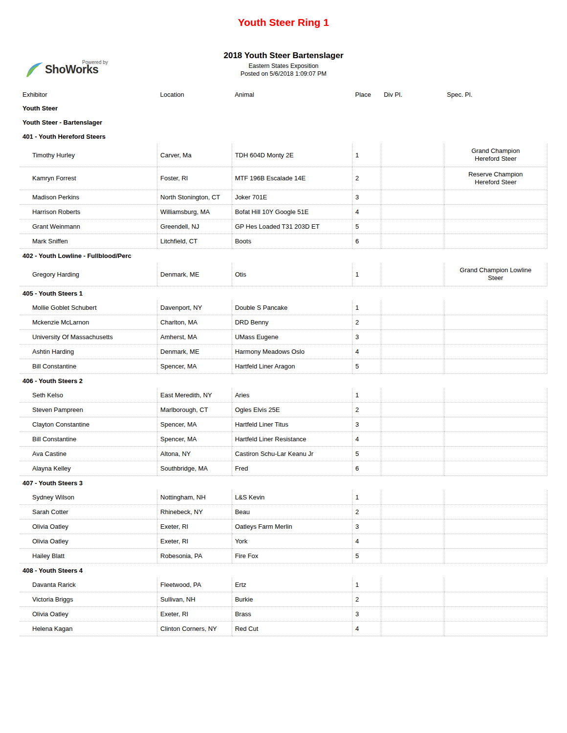Youth Steer Ring 1
Powered by Sho Works
2018 Youth Steer Bartenslager
Eastern States Exposition
Posted on 5/6/2018 1:09:07 PM
| Exhibitor | Location | Animal | Place | Div Pl. | Spec. Pl. |
| --- | --- | --- | --- | --- | --- |
| Youth Steer |
| Youth Steer - Bartenslager |
| 401 - Youth Hereford Steers |
| Timothy Hurley | Carver, Ma | TDH 604D Monty 2E | 1 | | Grand Champion Hereford Steer |
| Kamryn Forrest | Foster, RI | MTF 196B Escalade 14E | 2 | | Reserve Champion Hereford Steer |
| Madison Perkins | North Stonington, CT | Joker 701E | 3 | | |
| Harrison Roberts | Williamsburg, MA | Bofat Hill 10Y Google 51E | 4 | | |
| Grant Weinmann | Greendell, NJ | GP Hes Loaded T31 203D ET | 5 | | |
| Mark Sniffen | Litchfield, CT | Boots | 6 | | |
| 402 - Youth Lowline - Fullblood/Perc |
| Gregory Harding | Denmark, ME | Otis | 1 | | Grand Champion Lowline Steer |
| 405 - Youth Steers 1 |
| Mollie Goblet Schubert | Davenport, NY | Double S Pancake | 1 | | |
| Mckenzie McLarnon | Charlton, MA | DRD Benny | 2 | | |
| University Of Massachusetts | Amherst, MA | UMass Eugene | 3 | | |
| Ashtin Harding | Denmark, ME | Harmony Meadows Oslo | 4 | | |
| Bill Constantine | Spencer, MA | Hartfeld Liner Aragon | 5 | | |
| 406 - Youth Steers 2 |
| Seth Kelso | East Meredith, NY | Aries | 1 | | |
| Steven Pampreen | Marlborough, CT | Ogles Elvis 25E | 2 | | |
| Clayton Constantine | Spencer, MA | Hartfeld Liner Titus | 3 | | |
| Bill Constantine | Spencer, MA | Hartfeld Liner Resistance | 4 | | |
| Ava Castine | Altona, NY | Castiron Schu-Lar Keanu Jr | 5 | | |
| Alayna Kelley | Southbridge, MA | Fred | 6 | | |
| 407 - Youth Steers 3 |
| Sydney Wilson | Nottingham, NH | L&S Kevin | 1 | | |
| Sarah Cotter | Rhinebeck, NY | Beau | 2 | | |
| Olivia Oatley | Exeter, RI | Oatleys Farm Merlin | 3 | | |
| Olivia Oatley | Exeter, RI | York | 4 | | |
| Hailey Blatt | Robesonia, PA | Fire Fox | 5 | | |
| 408 - Youth Steers 4 |
| Davanta Rarick | Fleetwood, PA | Ertz | 1 | | |
| Victoria Briggs | Sullivan, NH | Burkie | 2 | | |
| Olivia Oatley | Exeter, RI | Brass | 3 | | |
| Helena Kagan | Clinton Corners, NY | Red Cut | 4 | | |